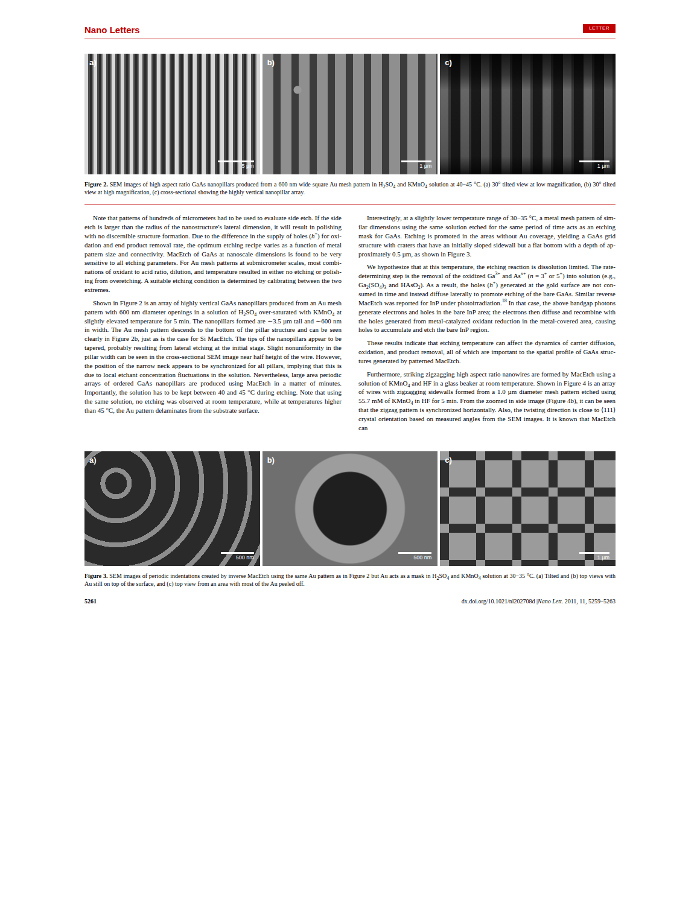Nano Letters
LETTER
a) 5 µm
b) 1 µm
c) 1 µm
Figure 2. SEM images of high aspect ratio GaAs nanopillars produced from a 600 nm wide square Au mesh pattern in H2SO4 and KMnO4 solution at 40−45 °C. (a) 30° tilted view at low magnification, (b) 30° tilted view at high magnification, (c) cross-sectional showing the highly vertical nanopillar array.
Note that patterns of hundreds of micrometers had to be used to evaluate side etch. If the side etch is larger than the radius of the nanostructure's lateral dimension, it will result in polishing with no discernible structure formation. Due to the difference in the supply of holes (h+) for oxidation and end product removal rate, the optimum etching recipe varies as a function of metal pattern size and connectivity. MacEtch of GaAs at nanoscale dimensions is found to be very sensitive to all etching parameters. For Au mesh patterns at submicrometer scales, most combinations of oxidant to acid ratio, dilution, and temperature resulted in either no etching or polishing from overetching. A suitable etching condition is determined by calibrating between the two extremes.
Shown in Figure 2 is an array of highly vertical GaAs nanopillars produced from an Au mesh pattern with 600 nm diameter openings in a solution of H2SO4 over-saturated with KMnO4 at slightly elevated temperature for 5 min. The nanopillars formed are ∼3.5 µm tall and ∼600 nm in width. The Au mesh pattern descends to the bottom of the pillar structure and can be seen clearly in Figure 2b, just as is the case for Si MacEtch. The tips of the nanopillars appear to be tapered, probably resulting from lateral etching at the initial stage. Slight nonuniformity in the pillar width can be seen in the cross-sectional SEM image near half height of the wire. However, the position of the narrow neck appears to be synchronized for all pillars, implying that this is due to local etchant concentration fluctuations in the solution. Nevertheless, large area periodic arrays of ordered GaAs nanopillars are produced using MacEtch in a matter of minutes. Importantly, the solution has to be kept between 40 and 45 °C during etching. Note that using the same solution, no etching was observed at room temperature, while at temperatures higher than 45 °C, the Au pattern delaminates from the substrate surface.
Interestingly, at a slightly lower temperature range of 30−35 °C, a metal mesh pattern of similar dimensions using the same solution etched for the same period of time acts as an etching mask for GaAs. Etching is promoted in the areas without Au coverage, yielding a GaAs grid structure with craters that have an initially sloped sidewall but a flat bottom with a depth of approximately 0.5 µm, as shown in Figure 3.
We hypothesize that at this temperature, the etching reaction is dissolution limited. The rate-determining step is the removal of the oxidized Ga3+ and Asn+ (n = 3+ or 5+) into solution (e.g., Ga2(SO4)3 and HAsO2). As a result, the holes (h+) generated at the gold surface are not consumed in time and instead diffuse laterally to promote etching of the bare GaAs. Similar reverse MacEtch was reported for InP under photoirradiation.18 In that case, the above bandgap photons generate electrons and holes in the bare InP area; the electrons then diffuse and recombine with the holes generated from metal-catalyzed oxidant reduction in the metal-covered area, causing holes to accumulate and etch the bare InP region.
These results indicate that etching temperature can affect the dynamics of carrier diffusion, oxidation, and product removal, all of which are important to the spatial profile of GaAs structures generated by patterned MacEtch.
Furthermore, striking zigzagging high aspect ratio nanowires are formed by MacEtch using a solution of KMnO4 and HF in a glass beaker at room temperature. Shown in Figure 4 is an array of wires with zigzagging sidewalls formed from a 1.0 µm diameter mesh pattern etched using 55.7 mM of KMnO4 in HF for 5 min. From the zoomed in side image (Figure 4b), it can be seen that the zigzag pattern is synchronized horizontally. Also, the twisting direction is close to ⟨111⟩ crystal orientation based on measured angles from the SEM images. It is known that MacEtch can
a) 500 nm
b) 500 nm
c) 1 µm
Figure 3. SEM images of periodic indentations created by inverse MacEtch using the same Au pattern as in Figure 2 but Au acts as a mask in H2SO4 and KMnO4 solution at 30−35 °C. (a) Tilted and (b) top views with Au still on top of the surface, and (c) top view from an area with most of the Au peeled off.
5261
dx.doi.org/10.1021/nl202708d |Nano Lett. 2011, 11, 5259–5263